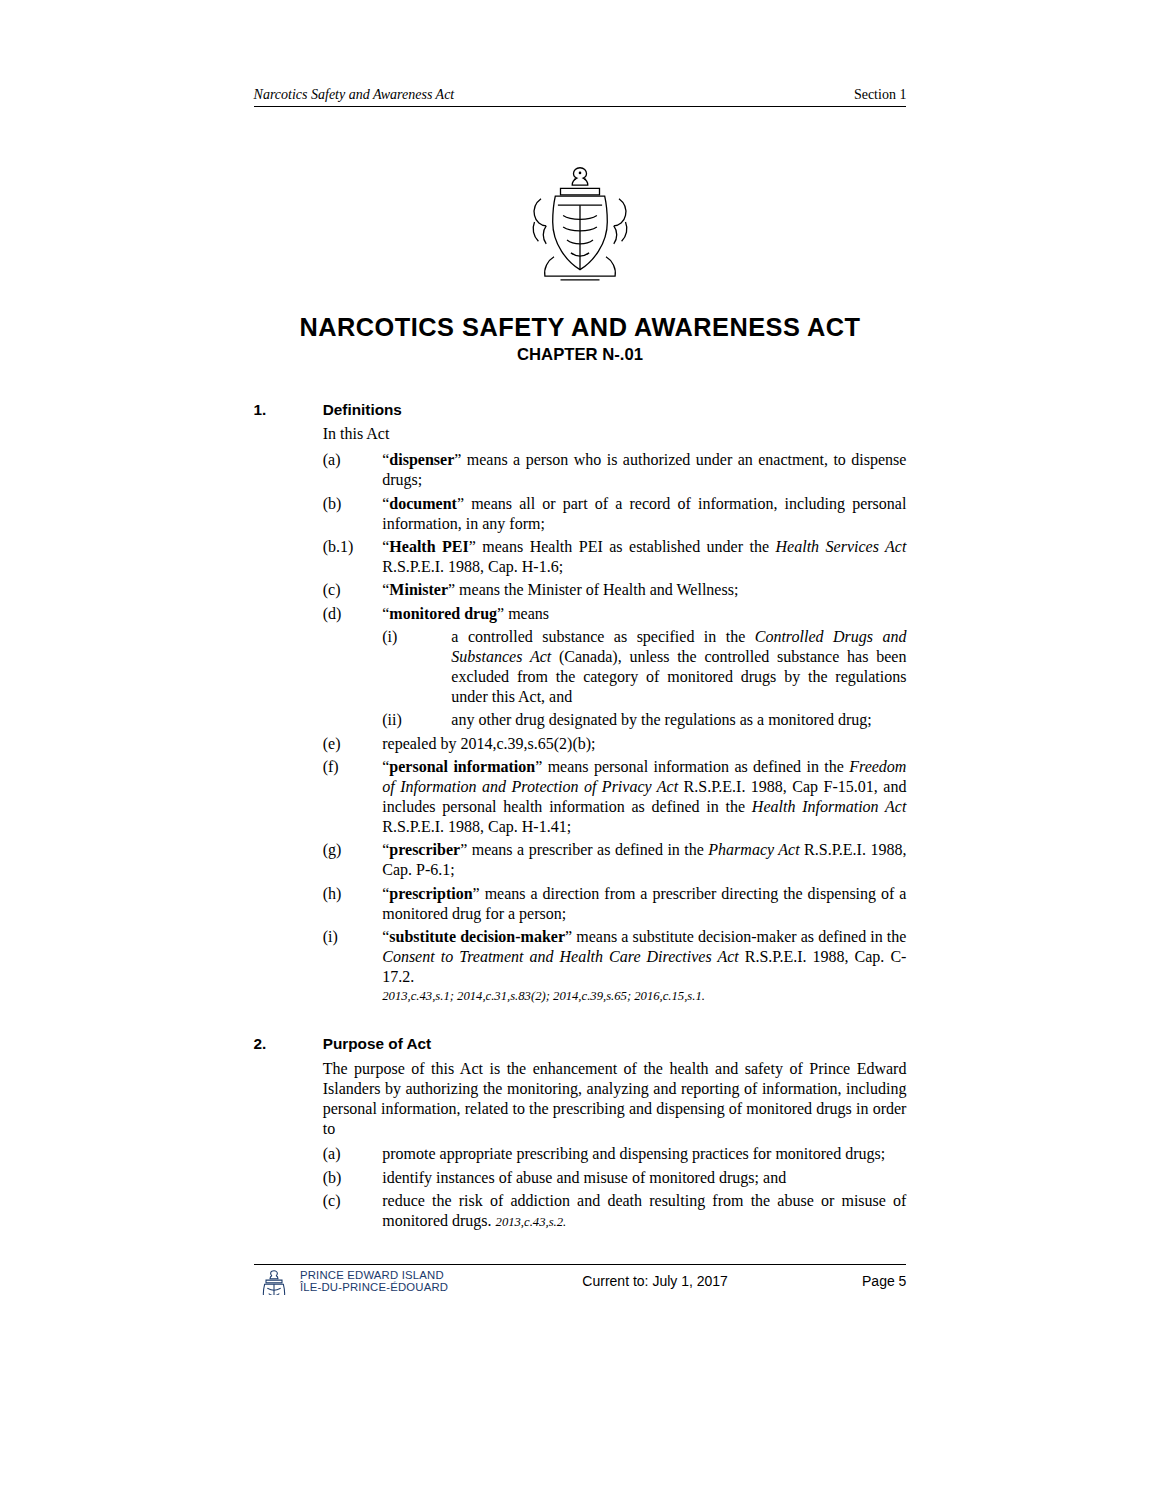Narcotics Safety and Awareness Act
Section 1
NARCOTICS SAFETY AND AWARENESS ACT
CHAPTER N-.01
1.
Definitions
In this Act
(a)
“dispenser” means a person who is authorized under an enactment, to dispense drugs;
(b)
“document” means all or part of a record of information, including personal information, in any form;
(b.1)
“Health PEI” means Health PEI as established under the Health Services Act R.S.P.E.I. 1988, Cap. H-1.6;
(c)
“Minister” means the Minister of Health and Wellness;
(d)
“monitored drug” means
(i)
a controlled substance as specified in the Controlled Drugs and Substances Act (Canada), unless the controlled substance has been excluded from the category of monitored drugs by the regulations under this Act, and
(ii)
any other drug designated by the regulations as a monitored drug;
(e)
repealed by 2014,c.39,s.65(2)(b);
(f)
“personal information” means personal information as defined in the Freedom of Information and Protection of Privacy Act R.S.P.E.I. 1988, Cap F-15.01, and includes personal health information as defined in the Health Information Act R.S.P.E.I. 1988, Cap. H-1.41;
(g)
“prescriber” means a prescriber as defined in the Pharmacy Act R.S.P.E.I. 1988, Cap. P-6.1;
(h)
“prescription” means a direction from a prescriber directing the dispensing of a monitored drug for a person;
(i)
“substitute decision-maker” means a substitute decision-maker as defined in the Consent to Treatment and Health Care Directives Act R.S.P.E.I. 1988, Cap. C-17.2. 2013,c.43,s.1; 2014,c.31,s.83(2); 2014,c.39,s.65; 2016,c.15,s.1.
2.
Purpose of Act
The purpose of this Act is the enhancement of the health and safety of Prince Edward Islanders by authorizing the monitoring, analyzing and reporting of information, including personal information, related to the prescribing and dispensing of monitored drugs in order to
(a)
promote appropriate prescribing and dispensing practices for monitored drugs;
(b)
identify instances of abuse and misuse of monitored drugs; and
(c)
reduce the risk of addiction and death resulting from the abuse or misuse of monitored drugs. 2013,c.43,s.2.
PRINCE EDWARD ISLAND
ÎLE-DU-PRINCE-ÉDOUARD
Current to: July 1, 2017
Page 5